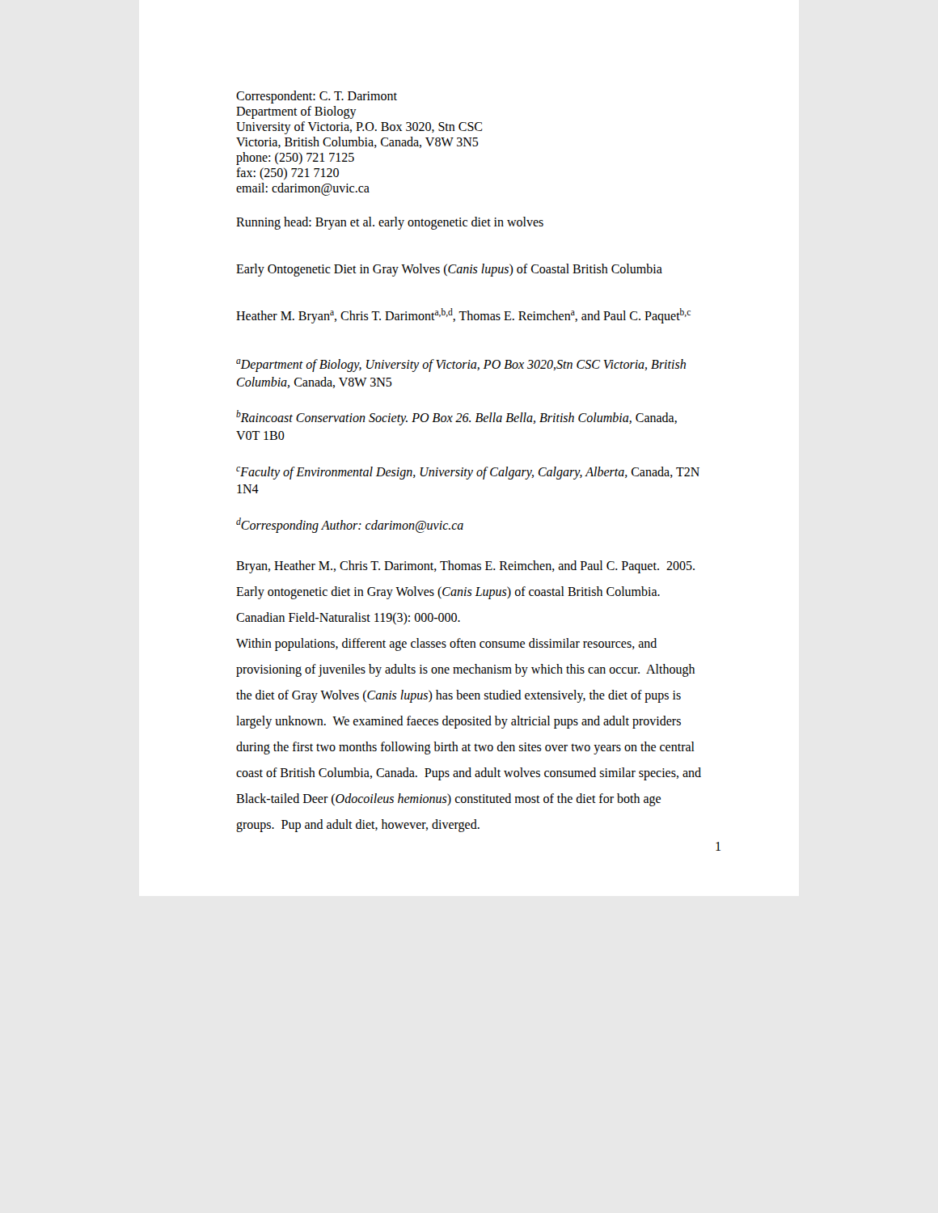Correspondent: C. T. Darimont
Department of Biology
University of Victoria, P.O. Box 3020, Stn CSC
Victoria, British Columbia, Canada, V8W 3N5
phone: (250) 721 7125
fax: (250) 721 7120
email: cdarimon@uvic.ca
Running head: Bryan et al. early ontogenetic diet in wolves
Early Ontogenetic Diet in Gray Wolves (Canis lupus) of Coastal British Columbia
Heather M. Bryana, Chris T. Darimonta,b,d, Thomas E. Reimchena, and Paul C. Paquetb,c
aDepartment of Biology, University of Victoria, PO Box 3020,Stn CSC Victoria, British Columbia, Canada, V8W 3N5
bRaincoast Conservation Society. PO Box 26. Bella Bella, British Columbia, Canada, V0T 1B0
cFaculty of Environmental Design, University of Calgary, Calgary, Alberta, Canada, T2N 1N4
dCorresponding Author: cdarimon@uvic.ca
Bryan, Heather M., Chris T. Darimont, Thomas E. Reimchen, and Paul C. Paquet. 2005. Early ontogenetic diet in Gray Wolves (Canis Lupus) of coastal British Columbia. Canadian Field-Naturalist 119(3): 000-000.
Within populations, different age classes often consume dissimilar resources, and provisioning of juveniles by adults is one mechanism by which this can occur. Although the diet of Gray Wolves (Canis lupus) has been studied extensively, the diet of pups is largely unknown. We examined faeces deposited by altricial pups and adult providers during the first two months following birth at two den sites over two years on the central coast of British Columbia, Canada. Pups and adult wolves consumed similar species, and Black-tailed Deer (Odocoileus hemionus) constituted most of the diet for both age groups. Pup and adult diet, however, diverged.
1